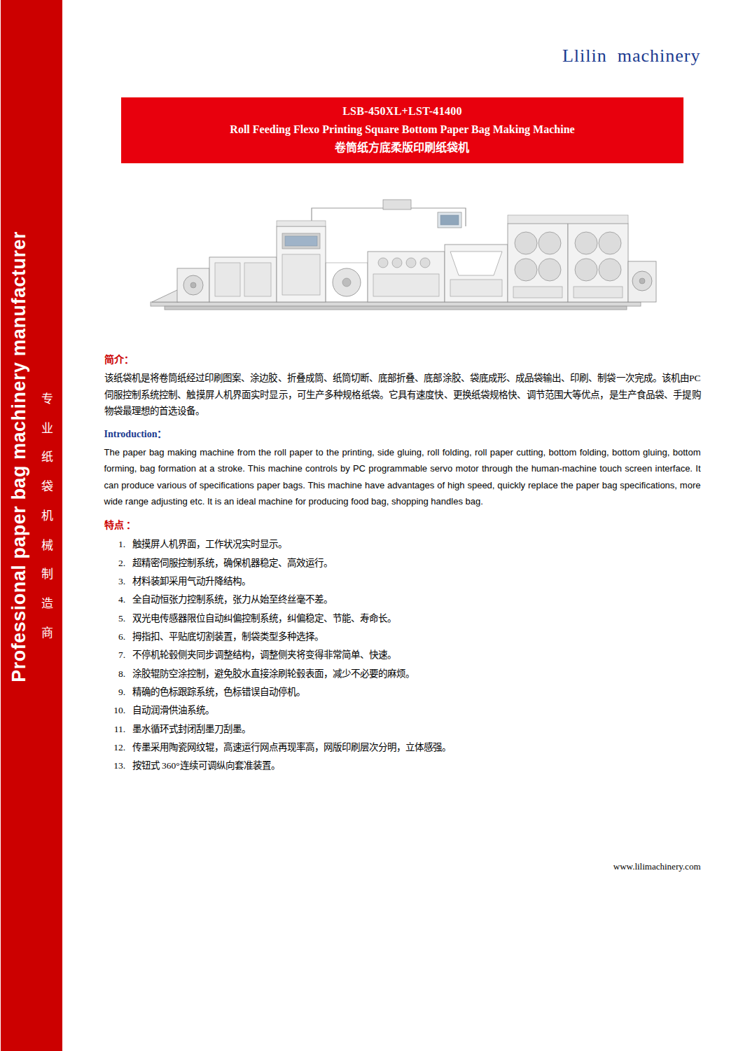Professional paper bag machinery manufacturer
专 业 纸 袋 机 械 制 造 商
Llilin machinery
LSB-450XL+LST-41400
Roll Feeding Flexo Printing Square Bottom Paper Bag Making Machine
卷筒纸方底柔版印刷纸袋机
简介：
该纸袋机是将卷筒纸经过印刷图案、涂边胶、折叠成筒、纸筒切断、底部折叠、底部涂胶、袋底成形、成品袋输出、印刷、制袋一次完成。该机由PC伺服控制系统控制、触摸屏人机界面实时显示，可生产多种规格纸袋。它具有速度快、更换纸袋规格快、调节范围大等优点，是生产食品袋、手提购物袋最理想的首选设备。
Introduction：
The paper bag making machine from the roll paper to the printing, side gluing, roll folding, roll paper cutting, bottom folding, bottom gluing, bottom forming, bag formation at a stroke. This machine controls by PC programmable servo motor through the human-machine touch screen interface. It can produce various of specifications paper bags. This machine have advantages of high speed, quickly replace the paper bag specifications, more wide range adjusting etc. It is an ideal machine for producing food bag, shopping handles bag.
特点 ：
触摸屏人机界面，工作状况实时显示。
超精密伺服控制系统，确保机器稳定、高效运行。
材料装卸采用气动升降结构。
全自动恒张力控制系统，张力从始至终丝毫不差。
双光电传感器限位自动纠偏控制系统，纠偏稳定、节能、寿命长。
拇指扣、平贴底切割装置，制袋类型多种选择。
不停机轮毂侧夹同步调整结构，调整侧夹将变得非常简单、快速。
涂胶辊防空涂控制，避免胶水直接涂刷轮毂表面，减少不必要的麻烦。
精确的色标跟踪系统，色标错误自动停机。
自动润滑供油系统。
墨水循环式封闭刮墨刀刮墨。
传墨采用陶瓷网纹辊，高速运行网点再现率高，网版印刷层次分明，立体感强。
按钮式 360°连续可调纵向套准装置。
www.lilimachinery.com